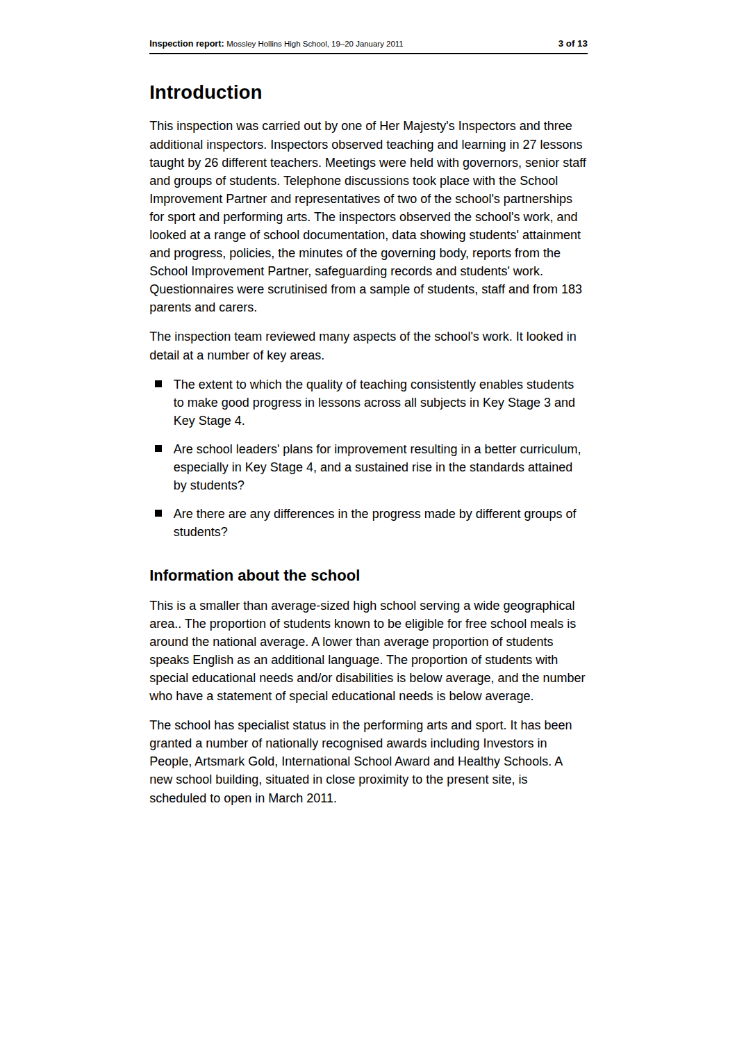Inspection report: Mossley Hollins High School, 19–20 January 2011
3 of 13
Introduction
This inspection was carried out by one of Her Majesty's Inspectors and three additional inspectors. Inspectors observed teaching and learning in 27 lessons taught by 26 different teachers. Meetings were held with governors, senior staff and groups of students. Telephone discussions took place with the School Improvement Partner and representatives of two of the school's partnerships for sport and performing arts. The inspectors observed the school's work, and looked at a range of school documentation, data showing students' attainment and progress, policies, the minutes of the governing body, reports from the School Improvement Partner, safeguarding records and students' work. Questionnaires were scrutinised from a sample of students, staff and from 183 parents and carers.
The inspection team reviewed many aspects of the school's work. It looked in detail at a number of key areas.
The extent to which the quality of teaching consistently enables students to make good progress in lessons across all subjects in Key Stage 3 and Key Stage 4.
Are school leaders' plans for improvement resulting in a better curriculum, especially in Key Stage 4, and a sustained rise in the standards attained by students?
Are there are any differences in the progress made by different groups of students?
Information about the school
This is a smaller than average-sized high school serving a wide geographical area.. The proportion of students known to be eligible for free school meals is around the national average. A lower than average proportion of students speaks English as an additional language. The proportion of students with special educational needs and/or disabilities is below average, and the number who have a statement of special educational needs is below average.
The school has specialist status in the performing arts and sport. It has been granted a number of nationally recognised awards including Investors in People, Artsmark Gold, International School Award and Healthy Schools. A new school building, situated in close proximity to the present site, is scheduled to open in March 2011.